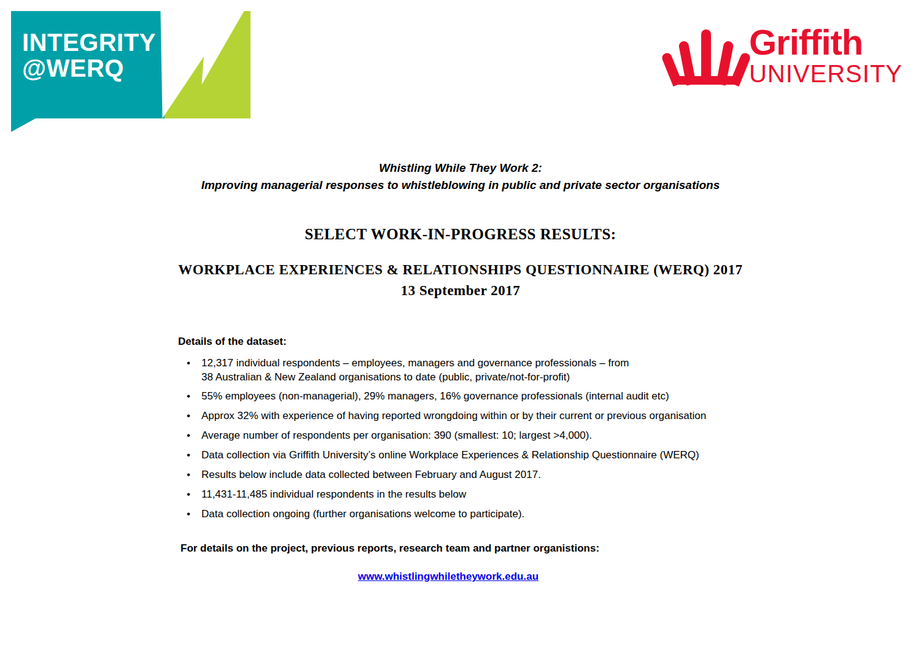INTEGRITY
@WERQ
Griffith UNIVERSITY
Whistling While They Work 2:
Improving managerial responses to whistleblowing in public and private sector organisations
SELECT WORK-IN-PROGRESS RESULTS:
WORKPLACE EXPERIENCES & RELATIONSHIPS QUESTIONNAIRE (WERQ) 2017
13 September 2017
Details of the dataset:
12,317 individual respondents – employees, managers and governance professionals – from
38 Australian & New Zealand organisations to date (public, private/not-for-profit)
55% employees (non-managerial), 29% managers, 16% governance professionals (internal audit etc)
Approx 32% with experience of having reported wrongdoing within or by their current or previous organisation
Average number of respondents per organisation: 390 (smallest: 10; largest >4,000).
Data collection via Griffith University’s online Workplace Experiences & Relationship Questionnaire (WERQ)
Results below include data collected between February and August 2017.
11,431-11,485 individual respondents in the results below
Data collection ongoing (further organisations welcome to participate).
For details on the project, previous reports, research team and partner organistions:
www.whistlingwhiletheywork.edu.au